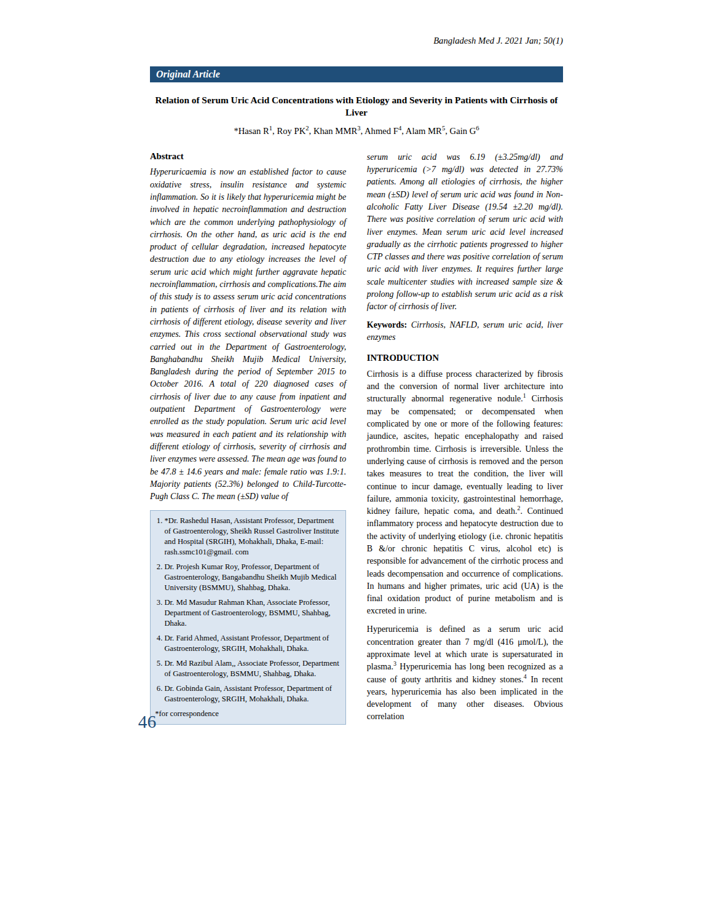Bangladesh Med J. 2021 Jan; 50(1)
Original Article
Relation of Serum Uric Acid Concentrations with Etiology and Severity in Patients with Cirrhosis of Liver
*Hasan R1, Roy PK2, Khan MMR3, Ahmed F4, Alam MR5, Gain G6
Abstract
Hyperuricaemia is now an established factor to cause oxidative stress, insulin resistance and systemic inflammation. So it is likely that hyperuricemia might be involved in hepatic necroinflammation and destruction which are the common underlying pathophysiology of cirrhosis. On the other hand, as uric acid is the end product of cellular degradation, increased hepatocyte destruction due to any etiology increases the level of serum uric acid which might further aggravate hepatic necroinflammation, cirrhosis and complications.The aim of this study is to assess serum uric acid concentrations in patients of cirrhosis of liver and its relation with cirrhosis of different etiology, disease severity and liver enzymes. This cross sectional observational study was carried out in the Department of Gastroenterology, Banghabandhu Sheikh Mujib Medical University, Bangladesh during the period of September 2015 to October 2016. A total of 220 diagnosed cases of cirrhosis of liver due to any cause from inpatient and outpatient Department of Gastroenterology were enrolled as the study population. Serum uric acid level was measured in each patient and its relationship with different etiology of cirrhosis, severity of cirrhosis and liver enzymes were assessed. The mean age was found to be 47.8 ± 14.6 years and male: female ratio was 1.9:1. Majority patients (52.3%) belonged to Child-Turcotte-Pugh Class C. The mean (±SD) value of
*Dr. Rashedul Hasan, Assistant Professor, Department of Gastroenterology, Sheikh Russel Gastroliver Institute and Hospital (SRGIH), Mohakhali, Dhaka, E-mail: rash.ssmc101@gmail. com
Dr. Projesh Kumar Roy, Professor, Department of Gastroenterology, Bangabandhu Sheikh Mujib Medical University (BSMMU), Shahbag, Dhaka.
Dr. Md Masudur Rahman Khan, Associate Professor, Department of Gastroenterology, BSMMU, Shahbag, Dhaka.
Dr. Farid Ahmed, Assistant Professor, Department of Gastroenterology, SRGIH, Mohakhali, Dhaka.
Dr. Md Razibul Alam,, Associate Professor, Department of Gastroenterology, BSMMU, Shahbag, Dhaka.
Dr. Gobinda Gain, Assistant Professor, Department of Gastroenterology, SRGIH, Mohakhali, Dhaka.
*for correspondence
serum uric acid was 6.19 (±3.25mg/dl) and hyperuricemia (>7 mg/dl) was detected in 27.73% patients. Among all etiologies of cirrhosis, the higher mean (±SD) level of serum uric acid was found in Non-alcoholic Fatty Liver Disease (19.54 ±2.20 mg/dl). There was positive correlation of serum uric acid with liver enzymes. Mean serum uric acid level increased gradually as the cirrhotic patients progressed to higher CTP classes and there was positive correlation of serum uric acid with liver enzymes. It requires further large scale multicenter studies with increased sample size & prolong follow-up to establish serum uric acid as a risk factor of cirrhosis of liver.
Keywords: Cirrhosis, NAFLD, serum uric acid, liver enzymes
INTRODUCTION
Cirrhosis is a diffuse process characterized by fibrosis and the conversion of normal liver architecture into structurally abnormal regenerative nodule.1 Cirrhosis may be compensated; or decompensated when complicated by one or more of the following features: jaundice, ascites, hepatic encephalopathy and raised prothrombin time. Cirrhosis is irreversible. Unless the underlying cause of cirrhosis is removed and the person takes measures to treat the condition, the liver will continue to incur damage, eventually leading to liver failure, ammonia toxicity, gastrointestinal hemorrhage, kidney failure, hepatic coma, and death.2. Continued inflammatory process and hepatocyte destruction due to the activity of underlying etiology (i.e. chronic hepatitis B &/or chronic hepatitis C virus, alcohol etc) is responsible for advancement of the cirrhotic process and leads decompensation and occurrence of complications. In humans and higher primates, uric acid (UA) is the final oxidation product of purine metabolism and is excreted in urine.
Hyperuricemia is defined as a serum uric acid concentration greater than 7 mg/dl (416 μmol/L), the approximate level at which urate is supersaturated in plasma.3 Hyperuricemia has long been recognized as a cause of gouty arthritis and kidney stones.4 In recent years, hyperuricemia has also been implicated in the development of many other diseases. Obvious correlation
46